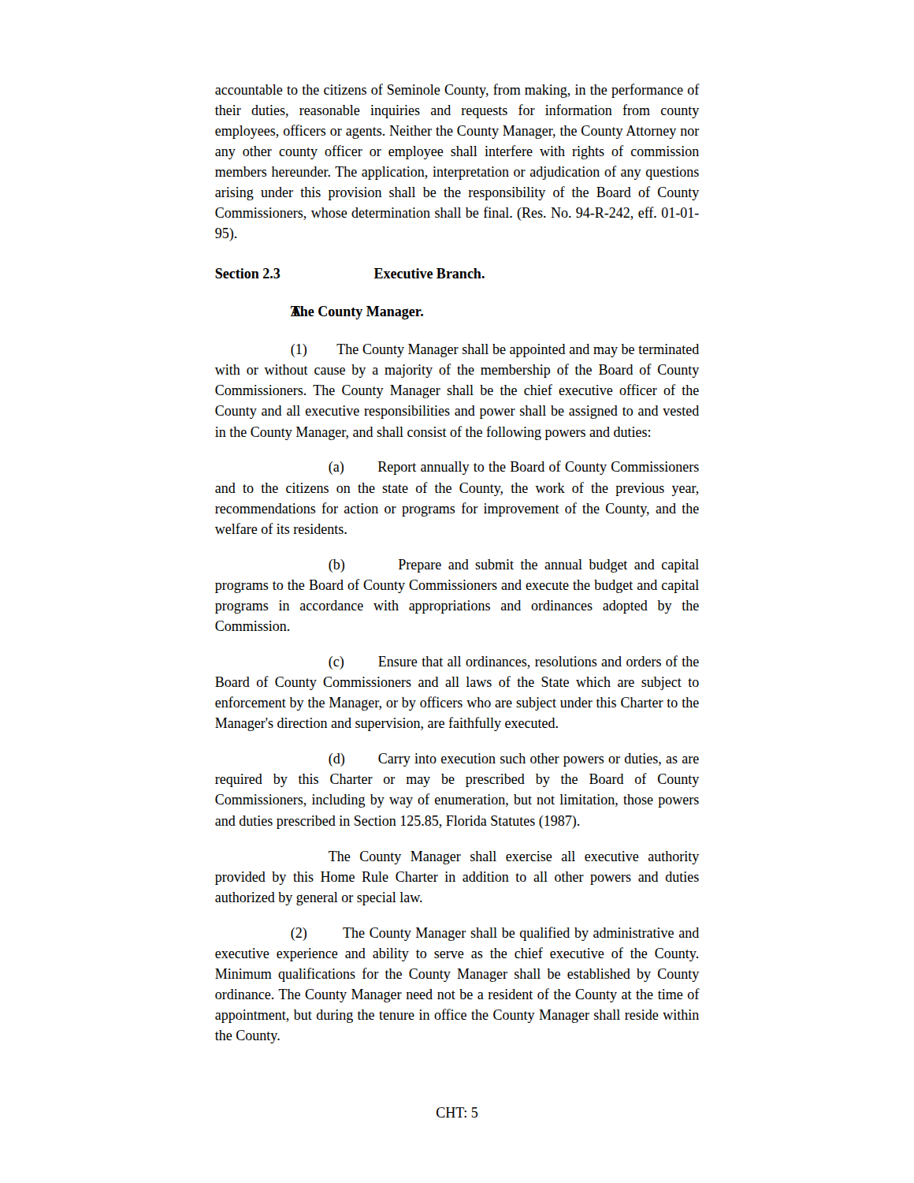accountable to the citizens of Seminole County, from making, in the performance of their duties, reasonable inquiries and requests for information from county employees, officers or agents. Neither the County Manager, the County Attorney nor any other county officer or employee shall interfere with rights of commission members hereunder. The application, interpretation or adjudication of any questions arising under this provision shall be the responsibility of the Board of County Commissioners, whose determination shall be final. (Res. No. 94-R-242, eff. 01-01-95).
Section 2.3 Executive Branch.
A. The County Manager.
(1) The County Manager shall be appointed and may be terminated with or without cause by a majority of the membership of the Board of County Commissioners. The County Manager shall be the chief executive officer of the County and all executive responsibilities and power shall be assigned to and vested in the County Manager, and shall consist of the following powers and duties:
(a) Report annually to the Board of County Commissioners and to the citizens on the state of the County, the work of the previous year, recommendations for action or programs for improvement of the County, and the welfare of its residents.
(b) Prepare and submit the annual budget and capital programs to the Board of County Commissioners and execute the budget and capital programs in accordance with appropriations and ordinances adopted by the Commission.
(c) Ensure that all ordinances, resolutions and orders of the Board of County Commissioners and all laws of the State which are subject to enforcement by the Manager, or by officers who are subject under this Charter to the Manager's direction and supervision, are faithfully executed.
(d) Carry into execution such other powers or duties, as are required by this Charter or may be prescribed by the Board of County Commissioners, including by way of enumeration, but not limitation, those powers and duties prescribed in Section 125.85, Florida Statutes (1987).
The County Manager shall exercise all executive authority provided by this Home Rule Charter in addition to all other powers and duties authorized by general or special law.
(2) The County Manager shall be qualified by administrative and executive experience and ability to serve as the chief executive of the County. Minimum qualifications for the County Manager shall be established by County ordinance. The County Manager need not be a resident of the County at the time of appointment, but during the tenure in office the County Manager shall reside within the County.
CHT: 5